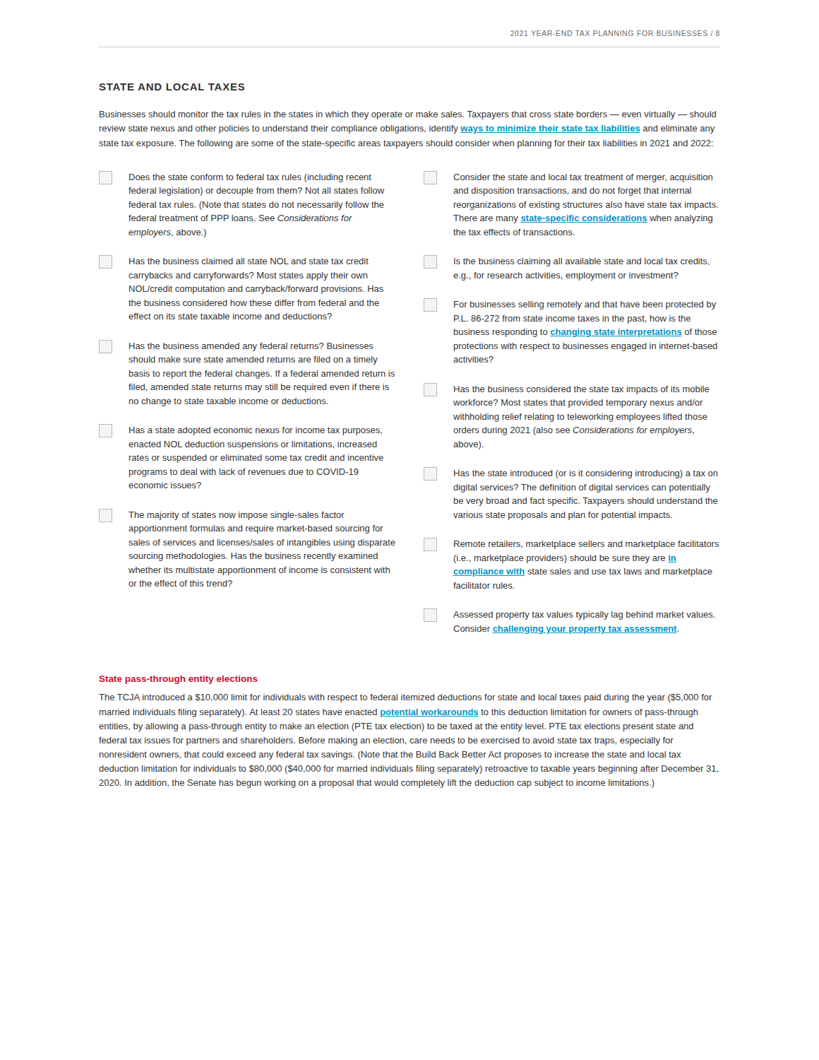2021 Year-End Tax Planning for Businesses / 8
State and Local Taxes
Businesses should monitor the tax rules in the states in which they operate or make sales. Taxpayers that cross state borders — even virtually — should review state nexus and other policies to understand their compliance obligations, identify ways to minimize their state tax liabilities and eliminate any state tax exposure. The following are some of the state-specific areas taxpayers should consider when planning for their tax liabilities in 2021 and 2022:
Does the state conform to federal tax rules (including recent federal legislation) or decouple from them? Not all states follow federal tax rules. (Note that states do not necessarily follow the federal treatment of PPP loans. See Considerations for employers, above.)
Has the business claimed all state NOL and state tax credit carrybacks and carryforwards? Most states apply their own NOL/credit computation and carryback/forward provisions. Has the business considered how these differ from federal and the effect on its state taxable income and deductions?
Has the business amended any federal returns? Businesses should make sure state amended returns are filed on a timely basis to report the federal changes. If a federal amended return is filed, amended state returns may still be required even if there is no change to state taxable income or deductions.
Has a state adopted economic nexus for income tax purposes, enacted NOL deduction suspensions or limitations, increased rates or suspended or eliminated some tax credit and incentive programs to deal with lack of revenues due to COVID-19 economic issues?
The majority of states now impose single-sales factor apportionment formulas and require market-based sourcing for sales of services and licenses/sales of intangibles using disparate sourcing methodologies. Has the business recently examined whether its multistate apportionment of income is consistent with or the effect of this trend?
Consider the state and local tax treatment of merger, acquisition and disposition transactions, and do not forget that internal reorganizations of existing structures also have state tax impacts. There are many state-specific considerations when analyzing the tax effects of transactions.
Is the business claiming all available state and local tax credits, e.g., for research activities, employment or investment?
For businesses selling remotely and that have been protected by P.L. 86-272 from state income taxes in the past, how is the business responding to changing state interpretations of those protections with respect to businesses engaged in internet-based activities?
Has the business considered the state tax impacts of its mobile workforce? Most states that provided temporary nexus and/or withholding relief relating to teleworking employees lifted those orders during 2021 (also see Considerations for employers, above).
Has the state introduced (or is it considering introducing) a tax on digital services? The definition of digital services can potentially be very broad and fact specific. Taxpayers should understand the various state proposals and plan for potential impacts.
Remote retailers, marketplace sellers and marketplace facilitators (i.e., marketplace providers) should be sure they are in compliance with state sales and use tax laws and marketplace facilitator rules.
Assessed property tax values typically lag behind market values. Consider challenging your property tax assessment.
State pass-through entity elections
The TCJA introduced a $10,000 limit for individuals with respect to federal itemized deductions for state and local taxes paid during the year ($5,000 for married individuals filing separately). At least 20 states have enacted potential workarounds to this deduction limitation for owners of pass-through entities, by allowing a pass-through entity to make an election (PTE tax election) to be taxed at the entity level. PTE tax elections present state and federal tax issues for partners and shareholders. Before making an election, care needs to be exercised to avoid state tax traps, especially for nonresident owners, that could exceed any federal tax savings. (Note that the Build Back Better Act proposes to increase the state and local tax deduction limitation for individuals to $80,000 ($40,000 for married individuals filing separately) retroactive to taxable years beginning after December 31, 2020. In addition, the Senate has begun working on a proposal that would completely lift the deduction cap subject to income limitations.)